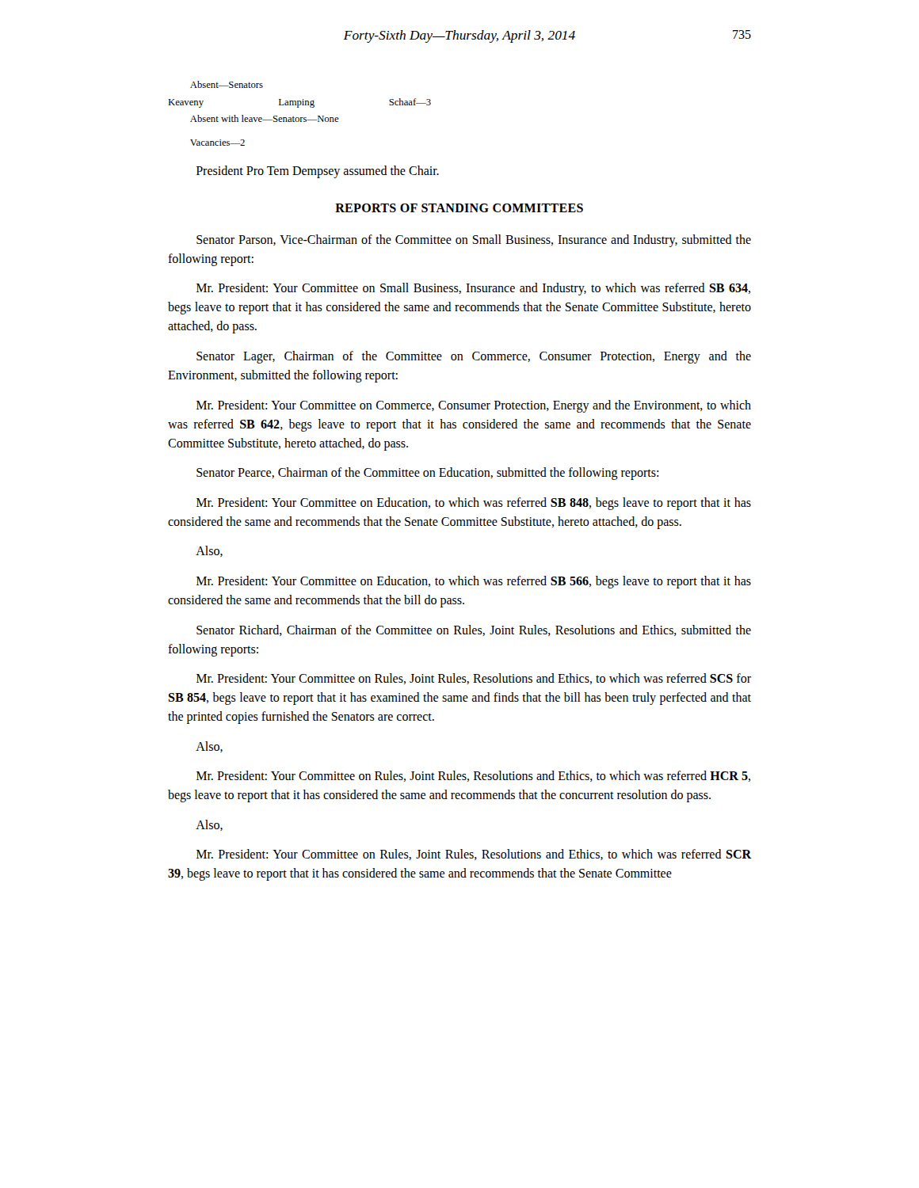Forty-Sixth Day—Thursday, April 3, 2014 735
Absent—Senators
Keaveny Lamping Schaaf—3
Absent with leave—Senators—None
Vacancies—2
President Pro Tem Dempsey assumed the Chair.
REPORTS OF STANDING COMMITTEES
Senator Parson, Vice-Chairman of the Committee on Small Business, Insurance and Industry, submitted the following report:
Mr. President: Your Committee on Small Business, Insurance and Industry, to which was referred SB 634, begs leave to report that it has considered the same and recommends that the Senate Committee Substitute, hereto attached, do pass.
Senator Lager, Chairman of the Committee on Commerce, Consumer Protection, Energy and the Environment, submitted the following report:
Mr. President: Your Committee on Commerce, Consumer Protection, Energy and the Environment, to which was referred SB 642, begs leave to report that it has considered the same and recommends that the Senate Committee Substitute, hereto attached, do pass.
Senator Pearce, Chairman of the Committee on Education, submitted the following reports:
Mr. President: Your Committee on Education, to which was referred SB 848, begs leave to report that it has considered the same and recommends that the Senate Committee Substitute, hereto attached, do pass.
Also,
Mr. President: Your Committee on Education, to which was referred SB 566, begs leave to report that it has considered the same and recommends that the bill do pass.
Senator Richard, Chairman of the Committee on Rules, Joint Rules, Resolutions and Ethics, submitted the following reports:
Mr. President: Your Committee on Rules, Joint Rules, Resolutions and Ethics, to which was referred SCS for SB 854, begs leave to report that it has examined the same and finds that the bill has been truly perfected and that the printed copies furnished the Senators are correct.
Also,
Mr. President: Your Committee on Rules, Joint Rules, Resolutions and Ethics, to which was referred HCR 5, begs leave to report that it has considered the same and recommends that the concurrent resolution do pass.
Also,
Mr. President: Your Committee on Rules, Joint Rules, Resolutions and Ethics, to which was referred SCR 39, begs leave to report that it has considered the same and recommends that the Senate Committee